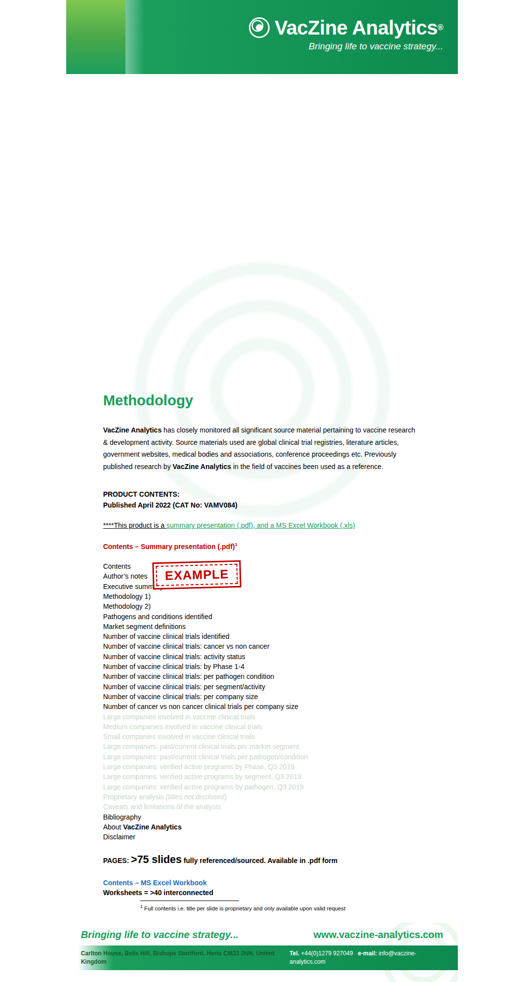VacZine Analytics®
Bringing life to vaccine strategy...
Methodology
VacZine Analytics has closely monitored all significant source material pertaining to vaccine research & development activity. Source materials used are global clinical trial registries, literature articles, government websites, medical bodies and associations, conference proceedings etc. Previously published research by VacZine Analytics in the field of vaccines been used as a reference.
PRODUCT CONTENTS:
Published April 2022 (CAT No: VAMV084)
****This product is a summary presentation (.pdf), and a MS Excel Workbook (.xls)
Contents – Summary presentation (.pdf)1
EXAMPLE
Contents
Author’s notes
Executive summary
Methodology 1)
Methodology 2)
Pathogens and conditions identified
Market segment definitions
Number of vaccine clinical trials identified
Number of vaccine clinical trials: cancer vs non cancer
Number of vaccine clinical trials: activity status
Number of vaccine clinical trials: by Phase 1-4
Number of vaccine clinical trials: per pathogen condition
Number of vaccine clinical trials: per segment/activity
Number of vaccine clinical trials: per company size
Number of cancer vs non cancer clinical trials per company size
Large companies involved in vaccine clinical trials
Medium companies involved in vaccine clinical trials
Small companies involved in vaccine clinical trials
Large companies: past/current clinical trials per market segment
Large companies: past/current clinical trials per pathogen/condition
Large companies: verified active programs by Phase, Q3 2019
Large companies: verified active programs by segment, Q3 2019
Large companies: verified active programs by pathogen, Q3 2019
Proprietary analysis (titles not disclosed)
Caveats and limitations of the analysis
Bibliography
About VacZine Analytics
Disclaimer
PAGES: >75 slides fully referenced/sourced. Available in .pdf form
Contents – MS Excel Workbook
Worksheets = >40 interconnected
1 Full contents i.e. title per slide is proprietary and only available upon valid request
Bringing life to vaccine strategy...
www.vaczine-analytics.com
Carlton House, Bells Hill, Bishops Stortford, Herts CM23 2NN, United Kingdom
Tel. +44(0)1279 927049 e-mail: info@vaczine-analytics.com